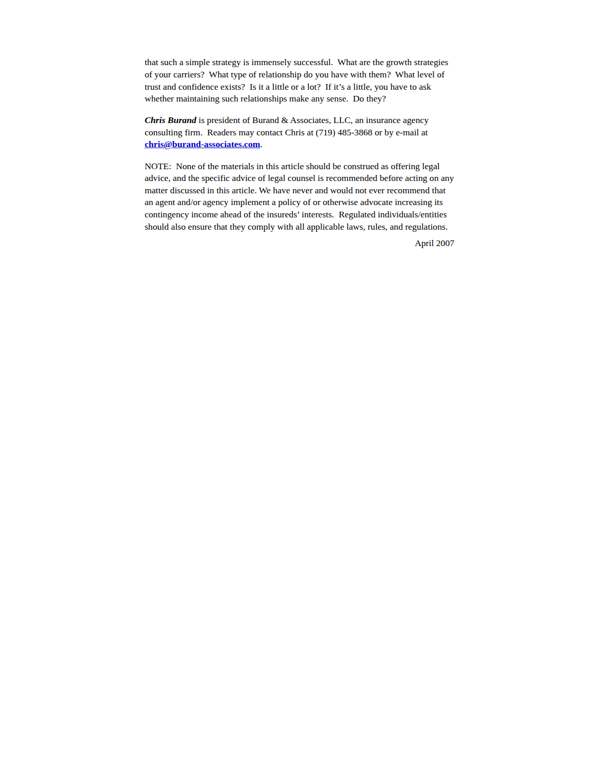that such a simple strategy is immensely successful. What are the growth strategies of your carriers? What type of relationship do you have with them? What level of trust and confidence exists? Is it a little or a lot? If it’s a little, you have to ask whether maintaining such relationships make any sense. Do they?
Chris Burand is president of Burand & Associates, LLC, an insurance agency consulting firm. Readers may contact Chris at (719) 485-3868 or by e-mail at chris@burand-associates.com.
NOTE: None of the materials in this article should be construed as offering legal advice, and the specific advice of legal counsel is recommended before acting on any matter discussed in this article. We have never and would not ever recommend that an agent and/or agency implement a policy of or otherwise advocate increasing its contingency income ahead of the insureds’ interests. Regulated individuals/entities should also ensure that they comply with all applicable laws, rules, and regulations.
April 2007